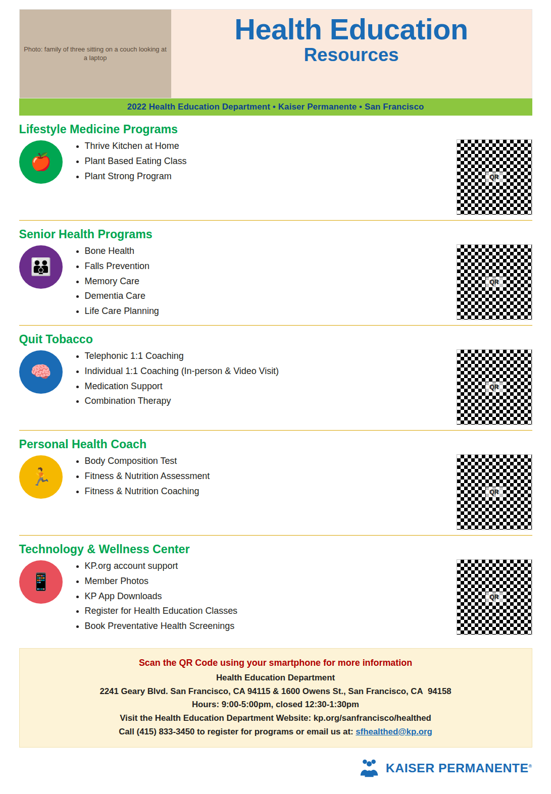Photo: family of three sitting on a couch looking at a laptop
Health Education
Resources
2022 Health Education Department • Kaiser Permanente • San Francisco
Lifestyle Medicine Programs
🍎
Thrive Kitchen at Home
Plant Based Eating Class
Plant Strong Program
Senior Health Programs
👪
Bone Health
Falls Prevention
Memory Care
Dementia Care
Life Care Planning
Quit Tobacco
🧠
Telephonic 1:1 Coaching
Individual 1:1 Coaching (In-person & Video Visit)
Medication Support
Combination Therapy
Personal Health Coach
🏃
Body Composition Test
Fitness & Nutrition Assessment
Fitness & Nutrition Coaching
Technology & Wellness Center
📱
KP.org account support
Member Photos
KP App Downloads
Register for Health Education Classes
Book Preventative Health Screenings
Scan the QR Code using your smartphone for more information
Health Education Department
2241 Geary Blvd. San Francisco, CA 94115 & 1600 Owens St., San Francisco, CA 94158
Hours: 9:00-5:00pm, closed 12:30-1:30pm
Visit the Health Education Department Website: kp.org/sanfrancisco/healthed
Call (415) 833-3450 to register for programs or email us at: sfhealthed@kp.org
KAISER PERMANENTE®